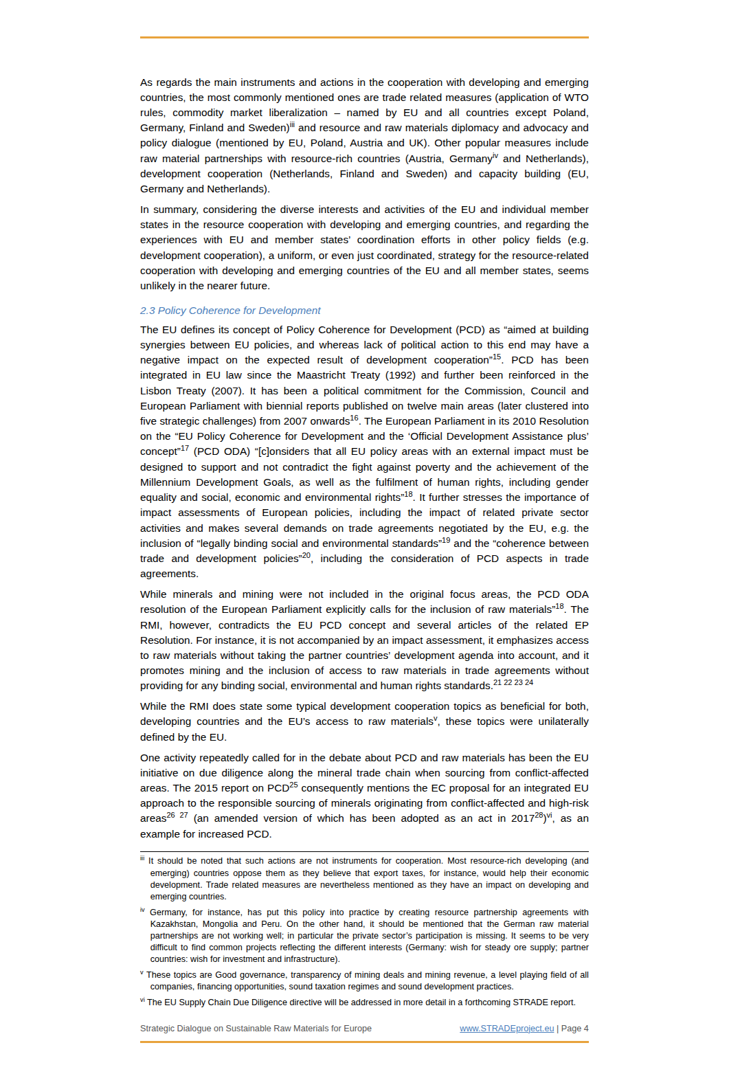As regards the main instruments and actions in the cooperation with developing and emerging countries, the most commonly mentioned ones are trade related measures (application of WTO rules, commodity market liberalization – named by EU and all countries except Poland, Germany, Finland and Sweden)iii and resource and raw materials diplomacy and advocacy and policy dialogue (mentioned by EU, Poland, Austria and UK). Other popular measures include raw material partnerships with resource-rich countries (Austria, Germanyiv and Netherlands), development cooperation (Netherlands, Finland and Sweden) and capacity building (EU, Germany and Netherlands).
In summary, considering the diverse interests and activities of the EU and individual member states in the resource cooperation with developing and emerging countries, and regarding the experiences with EU and member states’ coordination efforts in other policy fields (e.g. development cooperation), a uniform, or even just coordinated, strategy for the resource-related cooperation with developing and emerging countries of the EU and all member states, seems unlikely in the nearer future.
2.3 Policy Coherence for Development
The EU defines its concept of Policy Coherence for Development (PCD) as “aimed at building synergies between EU policies, and whereas lack of political action to this end may have a negative impact on the expected result of development cooperation”15. PCD has been integrated in EU law since the Maastricht Treaty (1992) and further been reinforced in the Lisbon Treaty (2007). It has been a political commitment for the Commission, Council and European Parliament with biennial reports published on twelve main areas (later clustered into five strategic challenges) from 2007 onwards16. The European Parliament in its 2010 Resolution on the “EU Policy Coherence for Development and the ‘Official Development Assistance plus’ concept”17 (PCD ODA) “[c]onsiders that all EU policy areas with an external impact must be designed to support and not contradict the fight against poverty and the achievement of the Millennium Development Goals, as well as the fulfilment of human rights, including gender equality and social, economic and environmental rights”18. It further stresses the importance of impact assessments of European policies, including the impact of related private sector activities and makes several demands on trade agreements negotiated by the EU, e.g. the inclusion of “legally binding social and environmental standards”19 and the “coherence between trade and development policies”20, including the consideration of PCD aspects in trade agreements.
While minerals and mining were not included in the original focus areas, the PCD ODA resolution of the European Parliament explicitly calls for the inclusion of raw materials”18. The RMI, however, contradicts the EU PCD concept and several articles of the related EP Resolution. For instance, it is not accompanied by an impact assessment, it emphasizes access to raw materials without taking the partner countries’ development agenda into account, and it promotes mining and the inclusion of access to raw materials in trade agreements without providing for any binding social, environmental and human rights standards.21 22 23 24
While the RMI does state some typical development cooperation topics as beneficial for both, developing countries and the EU’s access to raw materialsv, these topics were unilaterally defined by the EU.
One activity repeatedly called for in the debate about PCD and raw materials has been the EU initiative on due diligence along the mineral trade chain when sourcing from conflict-affected areas. The 2015 report on PCD25 consequently mentions the EC proposal for an integrated EU approach to the responsible sourcing of minerals originating from conflict-affected and high-risk areas26 27 (an amended version of which has been adopted as an act in 201728)vi, as an example for increased PCD.
iii It should be noted that such actions are not instruments for cooperation. Most resource-rich developing (and emerging) countries oppose them as they believe that export taxes, for instance, would help their economic development. Trade related measures are nevertheless mentioned as they have an impact on developing and emerging countries.
iv Germany, for instance, has put this policy into practice by creating resource partnership agreements with Kazakhstan, Mongolia and Peru. On the other hand, it should be mentioned that the German raw material partnerships are not working well; in particular the private sector’s participation is missing. It seems to be very difficult to find common projects reflecting the different interests (Germany: wish for steady ore supply; partner countries: wish for investment and infrastructure).
v These topics are Good governance, transparency of mining deals and mining revenue, a level playing field of all companies, financing opportunities, sound taxation regimes and sound development practices.
vi The EU Supply Chain Due Diligence directive will be addressed in more detail in a forthcoming STRADE report.
Strategic Dialogue on Sustainable Raw Materials for Europe www.STRADEproject.eu | Page 4